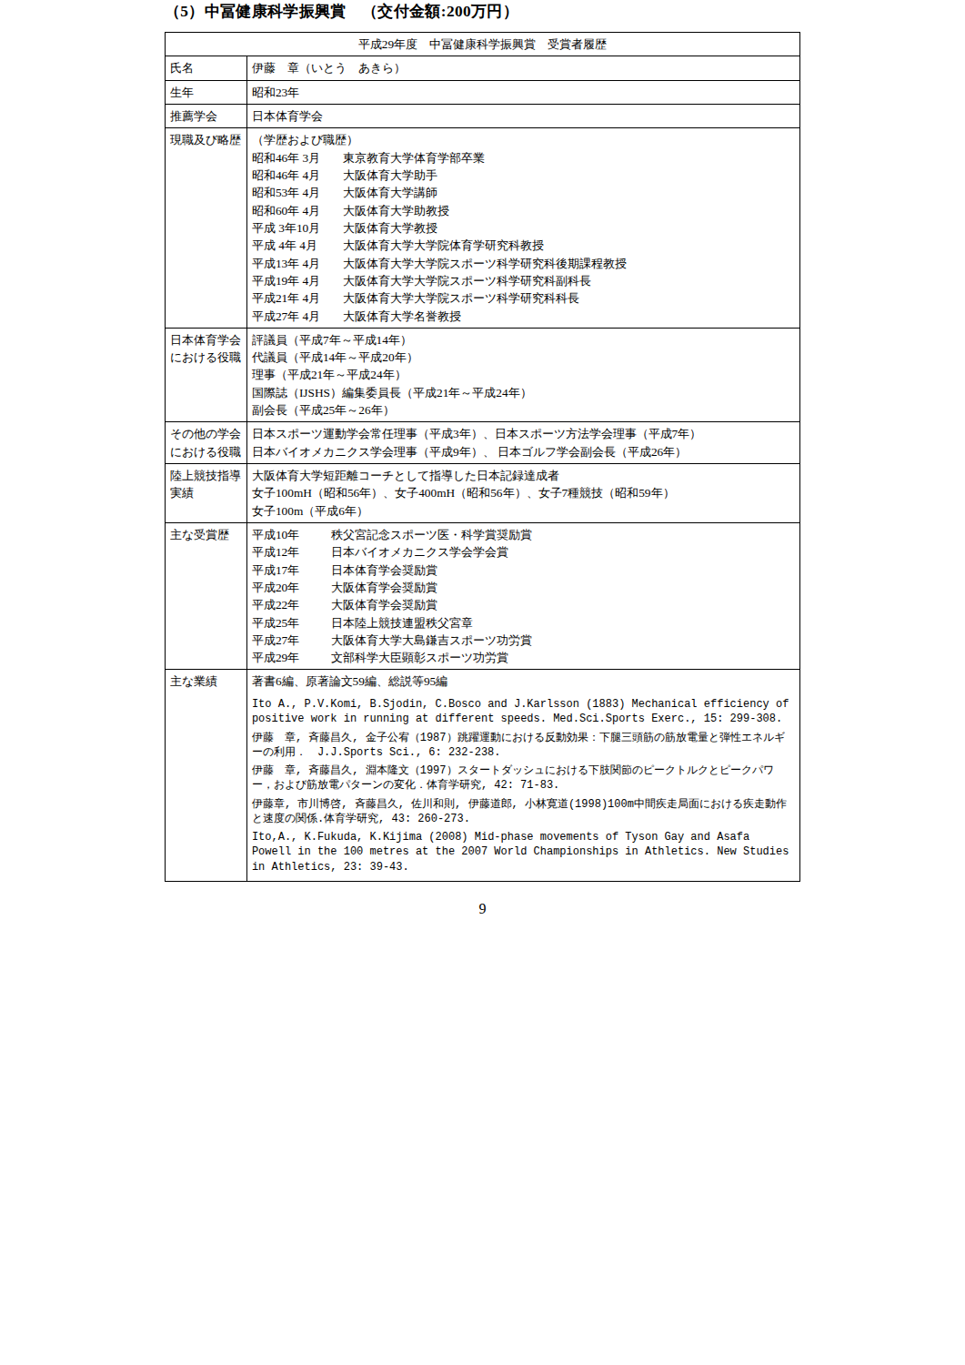（5）中冨健康科学振興賞　（交付金額:200万円）
| 平成29年度 中冨健康科学振興賞 受賞者履歴 |
| 氏名 | 伊藤 章（いとう あきら） |
| 生年 | 昭和23年 |
| 推薦学会 | 日本体育学会 |
| 現職及び略歴 | （学歴および職歴） 昭和46年 3月 東京教育大学体育学部卒業 昭和46年 4月 大阪体育大学助手 昭和53年 4月 大阪体育大学講師 昭和60年 4月 大阪体育大学助教授 平成 3年10月 大阪体育大学教授 平成 4年 4月 大阪体育大学大学院体育学研究科教授 平成13年 4月 大阪体育大学大学院スポーツ科学研究科後期課程教授 平成19年 4月 大阪体育大学大学院スポーツ科学研究科副科長 平成21年 4月 大阪体育大学大学院スポーツ科学研究科科長 平成27年 4月 大阪体育大学名誉教授 |
| 日本体育学会における役職 | 評議員（平成7年～平成14年） 代議員（平成14年～平成20年） 理事（平成21年～平成24年） 国際誌（IJSHS）編集委員長（平成21年～平成24年） 副会長（平成25年～26年） |
| その他の学会における役職 | 日本スポーツ運動学会常任理事（平成3年）、日本スポーツ方法学会理事（平成7年） 日本バイオメカニクス学会理事（平成9年）、 日本ゴルフ学会副会長（平成26年） |
| 陸上競技指導実績 | 大阪体育大学短距離コーチとして指導した日本記録達成者 女子100mH（昭和56年）、女子400mH（昭和56年）、女子7種競技（昭和59年） 女子100m（平成6年） |
| 主な受賞歴 | 平成10年 秩父宮記念スポーツ医・科学賞奨励賞 平成12年 日本バイオメカニクス学会学会賞 平成17年 日本体育学会奨励賞 平成20年 大阪体育学会奨励賞 平成22年 大阪体育学会奨励賞 平成25年 日本陸上競技連盟秩父宮章 平成27年 大阪体育大学大島鎌吉スポーツ功労賞 平成29年 文部科学大臣顕彰スポーツ功労賞 |
| 主な業績 | 著書6編、原著論文59編、総説等95編 Ito A., P.V.Komi, B.Sjodin, C.Bosco and J.Karlsson (1883) Mechanical efficiency of positive work in running at different speeds. Med.Sci.Sports Exerc., 15: 299-308. 伊藤 章, 斉藤昌久, 金子公宥（1987）跳躍運動における反動効果：下腿三頭筋の筋放電量と弾性エネルギーの利用． J.J.Sports Sci., 6: 232-238. 伊藤 章, 斉藤昌久, 淵本隆文（1997）スタートダッシュにおける下肢関節のピークトルクとピークパワー，および筋放電パターンの変化．体育学研究, 42: 71-83. 伊藤章, 市川博啓, 斉藤昌久, 佐川和則, 伊藤道郎, 小林寛道(1998)100m中間疾走局面における疾走動作と速度の関係.体育学研究, 43: 260-273. Ito,A., K.Fukuda, K.Kijima (2008) Mid-phase movements of Tyson Gay and Asafa Powell in the 100 metres at the 2007 World Championships in Athletics. New Studies in Athletics, 23: 39-43. |
9